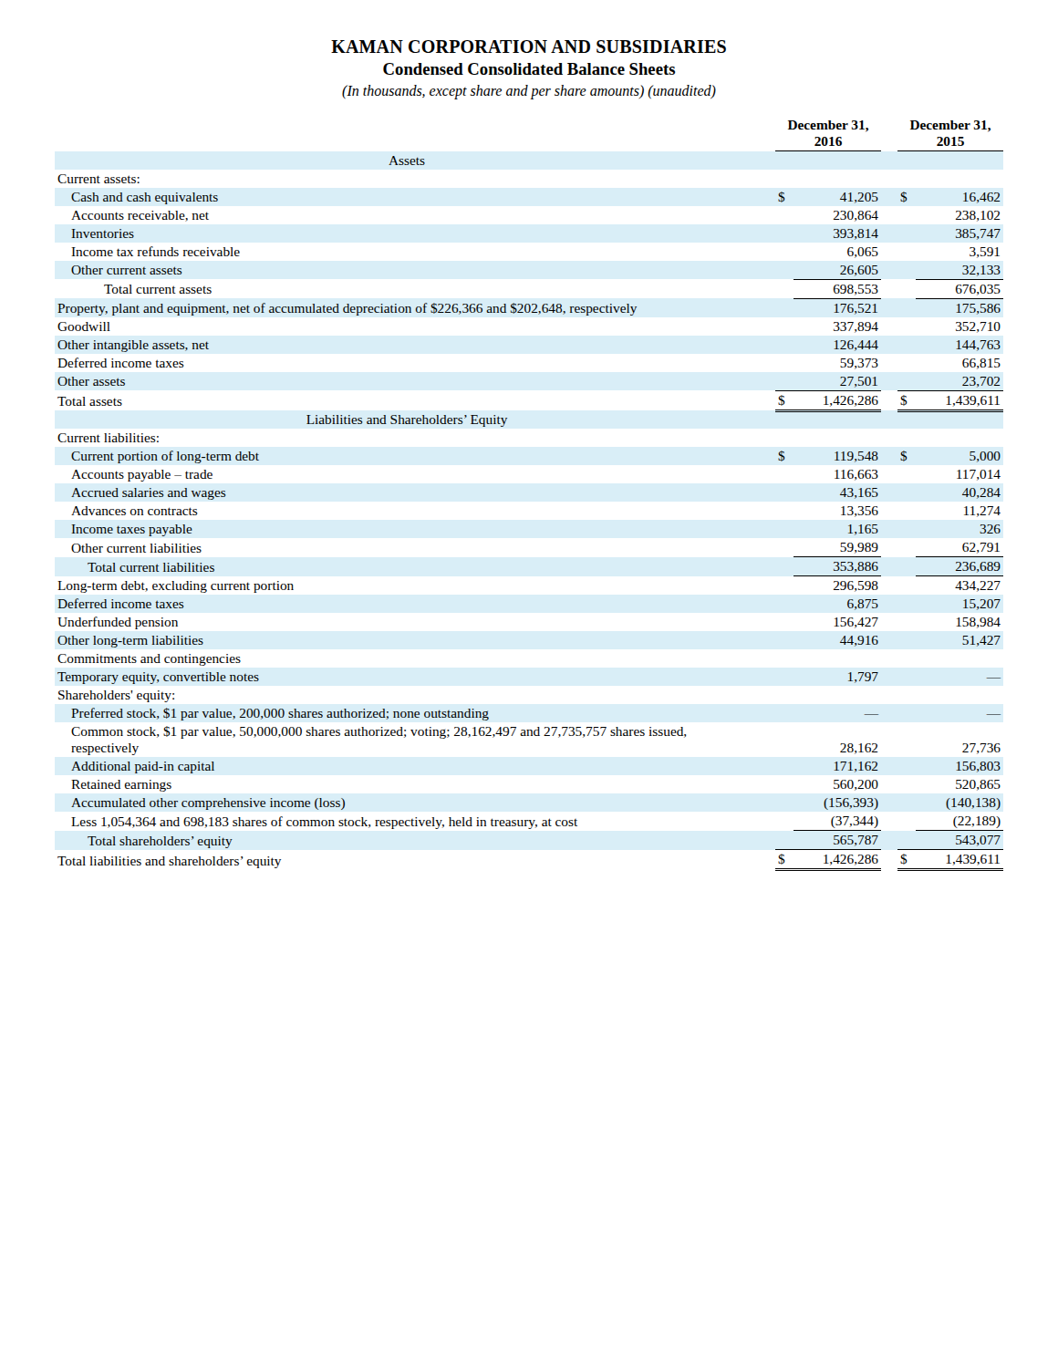KAMAN CORPORATION AND SUBSIDIARIES
Condensed Consolidated Balance Sheets
(In thousands, except share and per share amounts) (unaudited)
| | | December 31, 2016 | | December 31, 2015 |
| Assets | | | | |
| Current assets: | | | | | | |
| Cash and cash equivalents | | $ | 41,205 | | $ | 16,462 |
| Accounts receivable, net | | | 230,864 | | | 238,102 |
| Inventories | | | 393,814 | | | 385,747 |
| Income tax refunds receivable | | | 6,065 | | | 3,591 |
| Other current assets | | | 26,605 | | | 32,133 |
| Total current assets | | | 698,553 | | | 676,035 |
| Property, plant and equipment, net of accumulated depreciation of $226,366 and $202,648, respectively | | | 176,521 | | | 175,586 |
| Goodwill | | | 337,894 | | | 352,710 |
| Other intangible assets, net | | | 126,444 | | | 144,763 |
| Deferred income taxes | | | 59,373 | | | 66,815 |
| Other assets | | | 27,501 | | | 23,702 |
| Total assets | | $ | 1,426,286 | | $ | 1,439,611 |
| Liabilities and Shareholders’ Equity | | | | |
| Current liabilities: | | | | | | |
| Current portion of long-term debt | | $ | 119,548 | | $ | 5,000 |
| Accounts payable – trade | | | 116,663 | | | 117,014 |
| Accrued salaries and wages | | | 43,165 | | | 40,284 |
| Advances on contracts | | | 13,356 | | | 11,274 |
| Income taxes payable | | | 1,165 | | | 326 |
| Other current liabilities | | | 59,989 | | | 62,791 |
| Total current liabilities | | | 353,886 | | | 236,689 |
| Long-term debt, excluding current portion | | | 296,598 | | | 434,227 |
| Deferred income taxes | | | 6,875 | | | 15,207 |
| Underfunded pension | | | 156,427 | | | 158,984 |
| Other long-term liabilities | | | 44,916 | | | 51,427 |
| Commitments and contingencies | | | | | | |
| Temporary equity, convertible notes | | | 1,797 | | | — |
| Shareholders' equity: | | | | | | |
| Preferred stock, $1 par value, 200,000 shares authorized; none outstanding | | | — | | | — |
| Common stock, $1 par value, 50,000,000 shares authorized; voting; 28,162,497 and 27,735,757 shares issued, respectively | | | 28,162 | | | 27,736 |
| Additional paid-in capital | | | 171,162 | | | 156,803 |
| Retained earnings | | | 560,200 | | | 520,865 |
| Accumulated other comprehensive income (loss) | | | (156,393) | | | (140,138) |
| Less 1,054,364 and 698,183 shares of common stock, respectively, held in treasury, at cost | | | (37,344) | | | (22,189) |
| Total shareholders’ equity | | | 565,787 | | | 543,077 |
| Total liabilities and shareholders’ equity | | $ | 1,426,286 | | $ | 1,439,611 |